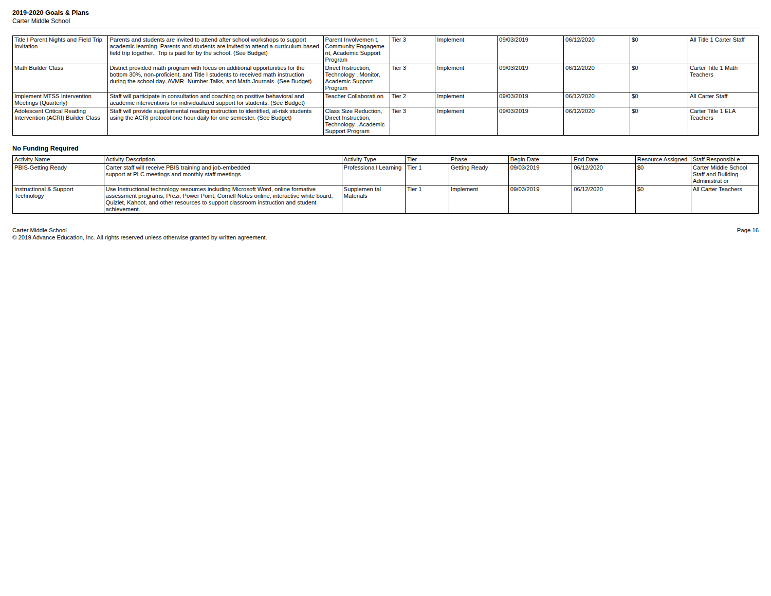2019-2020 Goals & Plans
Carter Middle School
| Title I Parent Nights and Field Trip Invitation | Parents and students are invited to attend after school workshops to support academic learning. Parents and students are invited to attend a curriculum-based field trip together. Trip is paid for by the school. (See Budget) | Parent Involvemen t, Community Engageme nt, Academic Support Program | Tier 3 | Implement | 09/03/2019 | 06/12/2020 | $0 | All Title 1 Carter Staff |
| Math Builder Class | District provided math program with focus on additional opportunities for the bottom 30%, non-proficient, and Title I students to received math instruction during the school day. AVMR- Number Talks, and Math Journals. (See Budget) | Direct Instruction, Technology , Monitor, Academic Support Program | Tier 3 | Implement | 09/03/2019 | 06/12/2020 | $0 | Carter Title 1 Math Teachers |
| Implement MTSS Intervention Meetings (Quarterly) | Staff will participate in consultation and coaching on positive behavioral and academic interventions for individualized support for students. (See Budget) | Teacher Collaborati on | Tier 2 | Implement | 09/03/2019 | 06/12/2020 | $0 | All Carter Staff |
| Adolescent Critical Reading Intervention (ACRI) Builder Class | Staff will provide supplemental reading instruction to identified, at-risk students using the ACRI protocol one hour daily for one semester. (See Budget) | Class Size Reduction, Direct Instruction, Technology , Academic Support Program | Tier 3 | Implement | 09/03/2019 | 06/12/2020 | $0 | Carter Title 1 ELA Teachers |
No Funding Required
| Activity Name | Activity Description | Activity Type | Tier | Phase | Begin Date | End Date | Resource Assigned | Staff Responsibl e |
| --- | --- | --- | --- | --- | --- | --- | --- | --- |
| PBIS-Getting Ready | Carter staff will receive PBIS training and job-embedded support at PLC meetings and monthly staff meetings. | Professiona l Learning | Tier 1 | Getting Ready | 09/03/2019 | 06/12/2020 | $0 | Carter Middle School Staff and Building Administrat or |
| Instructional & Support Technology | Use Instructional technology resources including Microsoft Word, online formative assessment programs, Prezi, Power Point, Cornell Notes online, interactive white board, Quizlet, Kahoot, and other resources to support classroom instruction and student achievement. | Supplemen tal Materials | Tier 1 | Implement | 09/03/2019 | 06/12/2020 | $0 | All Carter Teachers |
Page 16
Carter Middle School
© 2019 Advance Education, Inc. All rights reserved unless otherwise granted by written agreement.